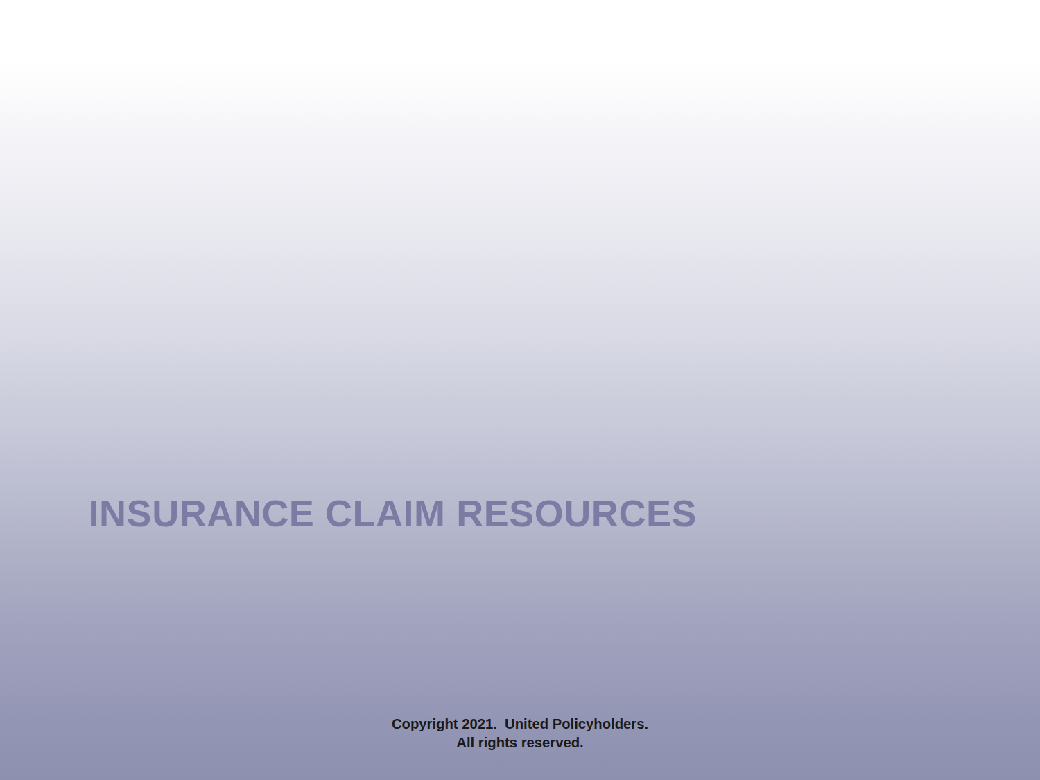INSURANCE CLAIM RESOURCES
Copyright 2021. United Policyholders.
All rights reserved.